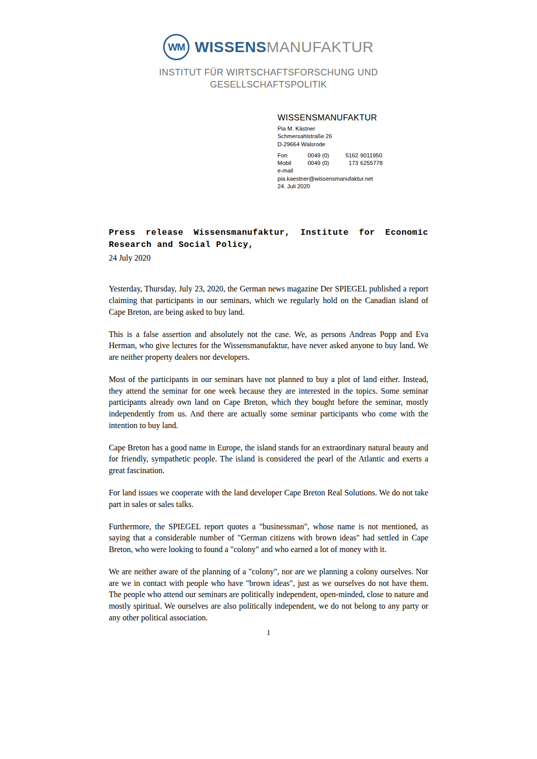WM WISSENS MANUFAKTUR
INSTITUT FÜR WIRTSCHAFTSFORSCHUNG UND
GESELLSCHAFTSPOLITIK
WISSENSMANUFAKTUR
Pia M. Kästner
Schmersahlstraße 26
D-29664 Walsrode
| Fon | 0049 (0) | 5162 | 9011950 |
| Mobil | 0049 (0) | 173 | 6255778 |
e-mail
pia.kaestner@wissensmanufaktur.net
24. Juli 2020
Press release Wissensmanufaktur, Institute for Economic Research and Social Policy,
24 July 2020
Yesterday, Thursday, July 23, 2020, the German news magazine Der SPIEGEL published a report claiming that participants in our seminars, which we regularly hold on the Canadian island of Cape Breton, are being asked to buy land.
This is a false assertion and absolutely not the case. We, as persons Andreas Popp and Eva Herman, who give lectures for the Wissensmanufaktur, have never asked anyone to buy land. We are neither property dealers nor developers.
Most of the participants in our seminars have not planned to buy a plot of land either. Instead, they attend the seminar for one week because they are interested in the topics. Some seminar participants already own land on Cape Breton, which they bought before the seminar, mostly independently from us. And there are actually some seminar participants who come with the intention to buy land.
Cape Breton has a good name in Europe, the island stands for an extraordinary natural beauty and for friendly, sympathetic people. The island is considered the pearl of the Atlantic and exerts a great fascination.
For land issues we cooperate with the land developer Cape Breton Real Solutions. We do not take part in sales or sales talks.
Furthermore, the SPIEGEL report quotes a "businessman", whose name is not mentioned, as saying that a considerable number of "German citizens with brown ideas" had settled in Cape Breton, who were looking to found a "colony" and who earned a lot of money with it.
We are neither aware of the planning of a "colony", nor are we planning a colony ourselves. Nor are we in contact with people who have "brown ideas", just as we ourselves do not have them. The people who attend our seminars are politically independent, open-minded, close to nature and mostly spiritual. We ourselves are also politically independent, we do not belong to any party or any other political association.
1